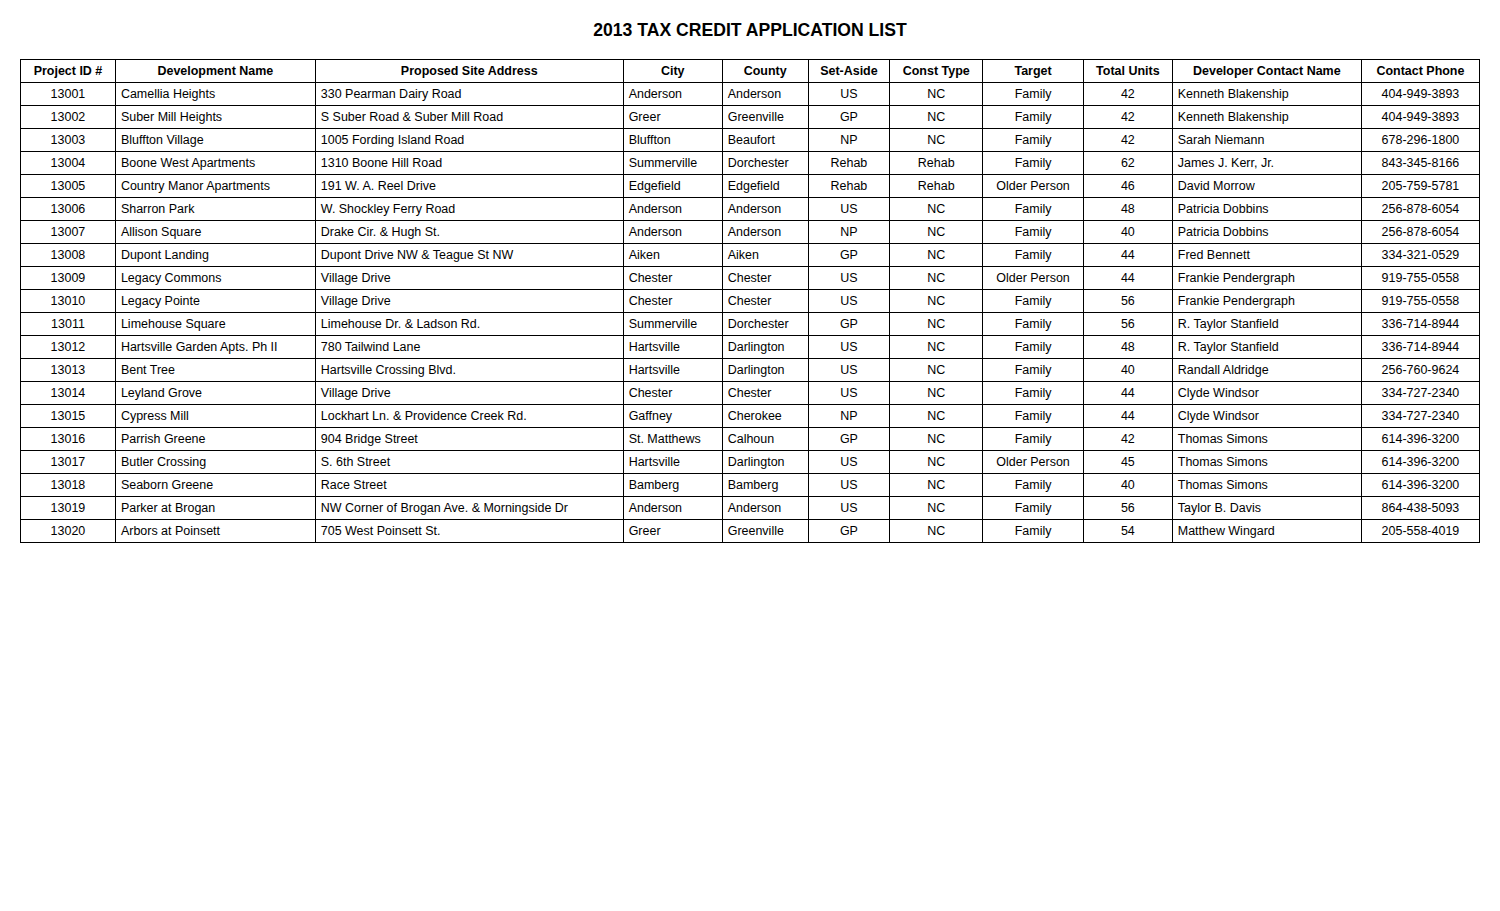2013 TAX CREDIT APPLICATION LIST
| Project ID # | Development Name | Proposed Site Address | City | County | Set-Aside | Const Type | Target | Total Units | Developer Contact Name | Contact Phone |
| --- | --- | --- | --- | --- | --- | --- | --- | --- | --- | --- |
| 13001 | Camellia Heights | 330 Pearman Dairy Road | Anderson | Anderson | US | NC | Family | 42 | Kenneth Blakenship | 404-949-3893 |
| 13002 | Suber Mill Heights | S Suber Road & Suber Mill Road | Greer | Greenville | GP | NC | Family | 42 | Kenneth Blakenship | 404-949-3893 |
| 13003 | Bluffton Village | 1005 Fording Island Road | Bluffton | Beaufort | NP | NC | Family | 42 | Sarah Niemann | 678-296-1800 |
| 13004 | Boone West Apartments | 1310 Boone Hill Road | Summerville | Dorchester | Rehab | Rehab | Family | 62 | James J. Kerr, Jr. | 843-345-8166 |
| 13005 | Country Manor Apartments | 191 W. A. Reel Drive | Edgefield | Edgefield | Rehab | Rehab | Older Person | 46 | David Morrow | 205-759-5781 |
| 13006 | Sharron Park | W. Shockley Ferry Road | Anderson | Anderson | US | NC | Family | 48 | Patricia Dobbins | 256-878-6054 |
| 13007 | Allison Square | Drake Cir. & Hugh St. | Anderson | Anderson | NP | NC | Family | 40 | Patricia Dobbins | 256-878-6054 |
| 13008 | Dupont Landing | Dupont Drive NW & Teague St NW | Aiken | Aiken | GP | NC | Family | 44 | Fred Bennett | 334-321-0529 |
| 13009 | Legacy Commons | Village Drive | Chester | Chester | US | NC | Older Person | 44 | Frankie Pendergraph | 919-755-0558 |
| 13010 | Legacy Pointe | Village Drive | Chester | Chester | US | NC | Family | 56 | Frankie Pendergraph | 919-755-0558 |
| 13011 | Limehouse Square | Limehouse Dr. & Ladson Rd. | Summerville | Dorchester | GP | NC | Family | 56 | R. Taylor Stanfield | 336-714-8944 |
| 13012 | Hartsville Garden Apts. Ph II | 780 Tailwind Lane | Hartsville | Darlington | US | NC | Family | 48 | R. Taylor Stanfield | 336-714-8944 |
| 13013 | Bent Tree | Hartsville Crossing Blvd. | Hartsville | Darlington | US | NC | Family | 40 | Randall Aldridge | 256-760-9624 |
| 13014 | Leyland Grove | Village Drive | Chester | Chester | US | NC | Family | 44 | Clyde Windsor | 334-727-2340 |
| 13015 | Cypress Mill | Lockhart Ln. & Providence Creek Rd. | Gaffney | Cherokee | NP | NC | Family | 44 | Clyde Windsor | 334-727-2340 |
| 13016 | Parrish Greene | 904 Bridge Street | St. Matthews | Calhoun | GP | NC | Family | 42 | Thomas Simons | 614-396-3200 |
| 13017 | Butler Crossing | S. 6th Street | Hartsville | Darlington | US | NC | Older Person | 45 | Thomas Simons | 614-396-3200 |
| 13018 | Seaborn Greene | Race Street | Bamberg | Bamberg | US | NC | Family | 40 | Thomas Simons | 614-396-3200 |
| 13019 | Parker at Brogan | NW Corner of Brogan Ave. & Morningside Dr | Anderson | Anderson | US | NC | Family | 56 | Taylor B. Davis | 864-438-5093 |
| 13020 | Arbors at Poinsett | 705 West Poinsett St. | Greer | Greenville | GP | NC | Family | 54 | Matthew Wingard | 205-558-4019 |